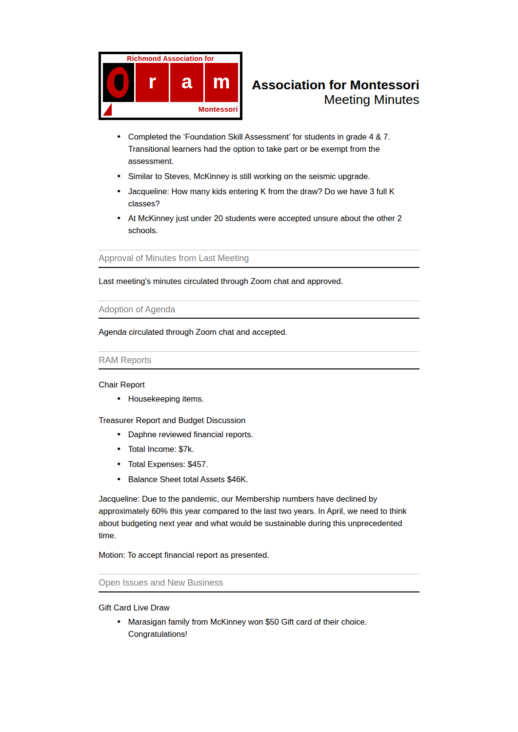Richmond Association for
ram
Montessori
Association for Montessori
Meeting Minutes
Completed the ‘Foundation Skill Assessment’ for students in grade 4 & 7. Transitional learners had the option to take part or be exempt from the assessment.
Similar to Steves, McKinney is still working on the seismic upgrade.
Jacqueline: How many kids entering K from the draw? Do we have 3 full K classes?
At McKinney just under 20 students were accepted unsure about the other 2 schools.
Approval of Minutes from Last Meeting
Last meeting's minutes circulated through Zoom chat and approved.
Adoption of Agenda
Agenda circulated through Zoom chat and accepted.
RAM Reports
Chair Report
Housekeeping items.
Treasurer Report and Budget Discussion
Daphne reviewed financial reports.
Total Income: $7k.
Total Expenses: $457.
Balance Sheet total Assets $46K.
Jacqueline: Due to the pandemic, our Membership numbers have declined by approximately 60% this year compared to the last two years. In April, we need to think about budgeting next year and what would be sustainable during this unprecedented time.
Motion: To accept financial report as presented.
Open Issues and New Business
Gift Card Live Draw
Marasigan family from McKinney won $50 Gift card of their choice. Congratulations!